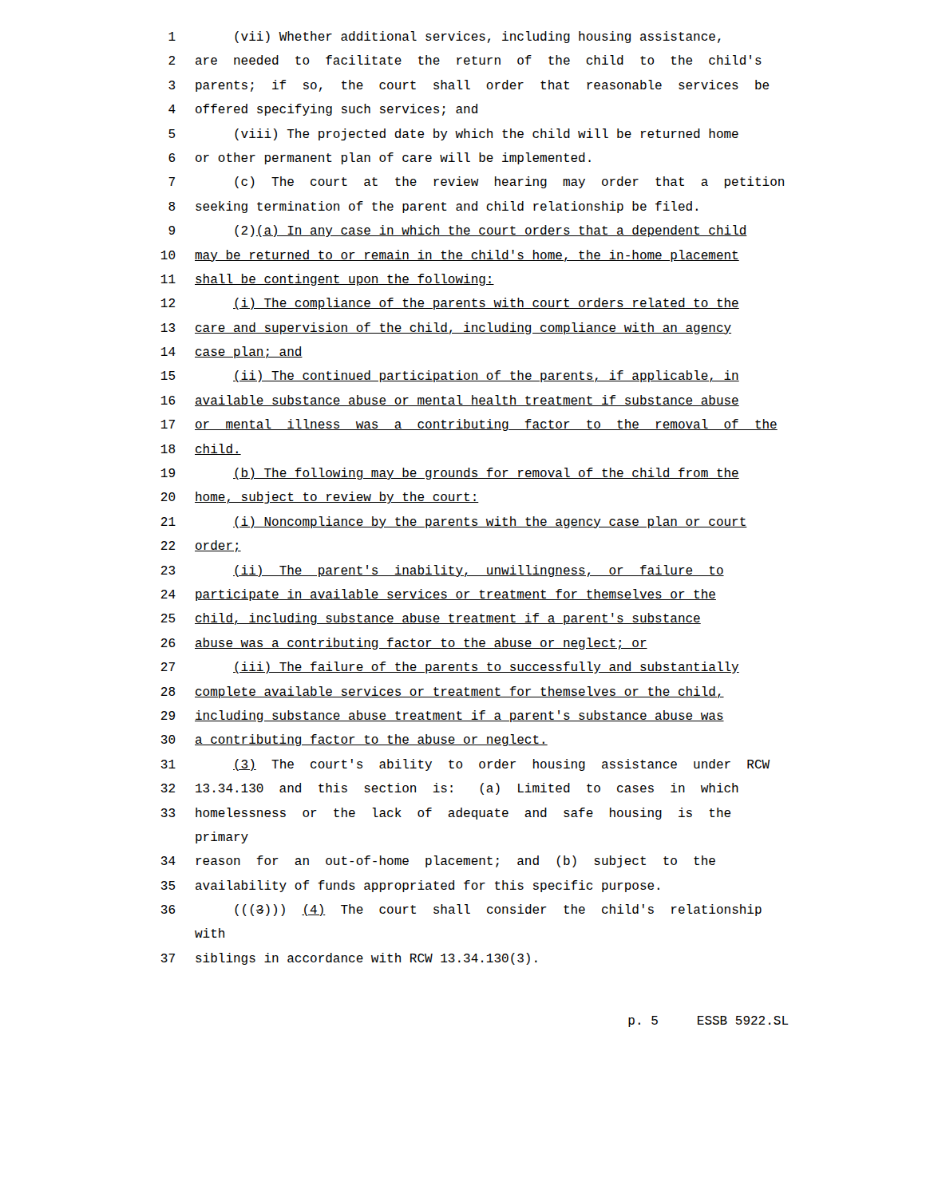1 (vii) Whether additional services, including housing assistance,
2 are needed to facilitate the return of the child to the child's
3 parents; if so, the court shall order that reasonable services be
4 offered specifying such services; and
5 (viii) The projected date by which the child will be returned home
6 or other permanent plan of care will be implemented.
7 (c) The court at the review hearing may order that a petition
8 seeking termination of the parent and child relationship be filed.
9 (2)(a) In any case in which the court orders that a dependent child
10 may be returned to or remain in the child's home, the in-home placement
11 shall be contingent upon the following:
12 (i) The compliance of the parents with court orders related to the
13 care and supervision of the child, including compliance with an agency
14 case plan; and
15 (ii) The continued participation of the parents, if applicable, in
16 available substance abuse or mental health treatment if substance abuse
17 or mental illness was a contributing factor to the removal of the
18 child.
19 (b) The following may be grounds for removal of the child from the
20 home, subject to review by the court:
21 (i) Noncompliance by the parents with the agency case plan or court
22 order;
23 (ii) The parent's inability, unwillingness, or failure to
24 participate in available services or treatment for themselves or the
25 child, including substance abuse treatment if a parent's substance
26 abuse was a contributing factor to the abuse or neglect; or
27 (iii) The failure of the parents to successfully and substantially
28 complete available services or treatment for themselves or the child,
29 including substance abuse treatment if a parent's substance abuse was
30 a contributing factor to the abuse or neglect.
31 (3) The court's ability to order housing assistance under RCW
3213.34.130 and this section is: (a) Limited to cases in which
33 homelessness or the lack of adequate and safe housing is the primary
34 reason for an out-of-home placement; and (b) subject to the
35 availability of funds appropriated for this specific purpose.
36 (((3))) (4) The court shall consider the child's relationship with
37 siblings in accordance with RCW 13.34.130(3).
p. 5 ESSB 5922.SL